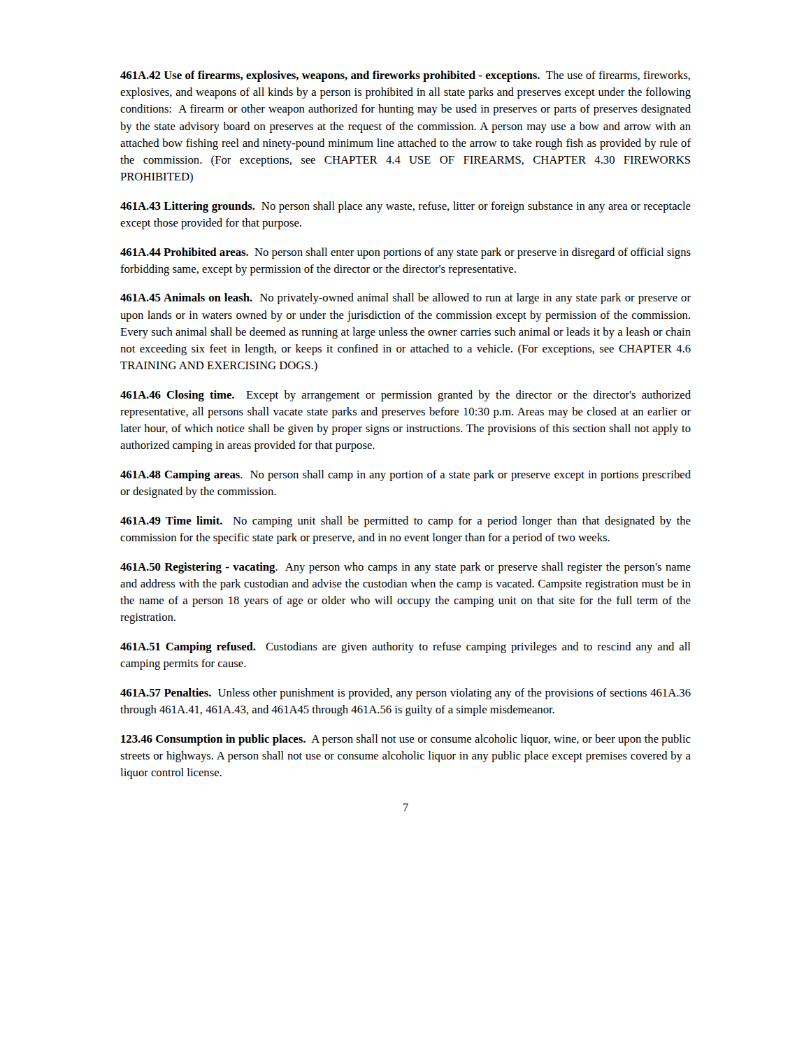461A.42 Use of firearms, explosives, weapons, and fireworks prohibited - exceptions. The use of firearms, fireworks, explosives, and weapons of all kinds by a person is prohibited in all state parks and preserves except under the following conditions: A firearm or other weapon authorized for hunting may be used in preserves or parts of preserves designated by the state advisory board on preserves at the request of the commission. A person may use a bow and arrow with an attached bow fishing reel and ninety-pound minimum line attached to the arrow to take rough fish as provided by rule of the commission. (For exceptions, see CHAPTER 4.4 USE OF FIREARMS, CHAPTER 4.30 FIREWORKS PROHIBITED)
461A.43 Littering grounds. No person shall place any waste, refuse, litter or foreign substance in any area or receptacle except those provided for that purpose.
461A.44 Prohibited areas. No person shall enter upon portions of any state park or preserve in disregard of official signs forbidding same, except by permission of the director or the director's representative.
461A.45 Animals on leash. No privately-owned animal shall be allowed to run at large in any state park or preserve or upon lands or in waters owned by or under the jurisdiction of the commission except by permission of the commission. Every such animal shall be deemed as running at large unless the owner carries such animal or leads it by a leash or chain not exceeding six feet in length, or keeps it confined in or attached to a vehicle. (For exceptions, see CHAPTER 4.6 TRAINING AND EXERCISING DOGS.)
461A.46 Closing time. Except by arrangement or permission granted by the director or the director's authorized representative, all persons shall vacate state parks and preserves before 10:30 p.m. Areas may be closed at an earlier or later hour, of which notice shall be given by proper signs or instructions. The provisions of this section shall not apply to authorized camping in areas provided for that purpose.
461A.48 Camping areas. No person shall camp in any portion of a state park or preserve except in portions prescribed or designated by the commission.
461A.49 Time limit. No camping unit shall be permitted to camp for a period longer than that designated by the commission for the specific state park or preserve, and in no event longer than for a period of two weeks.
461A.50 Registering - vacating. Any person who camps in any state park or preserve shall register the person's name and address with the park custodian and advise the custodian when the camp is vacated. Campsite registration must be in the name of a person 18 years of age or older who will occupy the camping unit on that site for the full term of the registration.
461A.51 Camping refused. Custodians are given authority to refuse camping privileges and to rescind any and all camping permits for cause.
461A.57 Penalties. Unless other punishment is provided, any person violating any of the provisions of sections 461A.36 through 461A.41, 461A.43, and 461A45 through 461A.56 is guilty of a simple misdemeanor.
123.46 Consumption in public places. A person shall not use or consume alcoholic liquor, wine, or beer upon the public streets or highways. A person shall not use or consume alcoholic liquor in any public place except premises covered by a liquor control license.
7